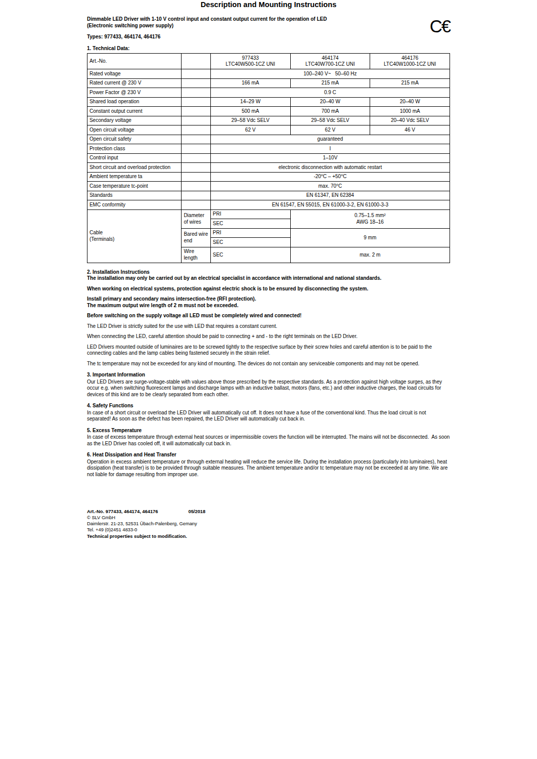Description and Mounting Instructions
Dimmable LED Driver with 1-10 V control input and constant output current for the operation of LED
(Electronic switching power supply)
Types: 977433, 464174, 464176
C€
1. Technical Data:
| Art.-No. | | 977433 LTC40W500-1CZ UNI | 464174 LTC40W700-1CZ UNI | 464176 LTC40W1000-1CZ UNI |
| Rated voltage | | 100–240 V~ 50–60 Hz |
| Rated current @ 230 V | | 166 mA | 215 mA | 215 mA |
| Power Factor @ 230 V | | 0.9 C |
| Shared load operation | | 14–29 W | 20–40 W | 20–40 W |
| Constant output current | | 500 mA | 700 mA | 1000 mA |
| Secondary voltage | | 29–58 Vdc SELV | 29–58 Vdc SELV | 20–40 Vdc SELV |
| Open circuit voltage | | 62 V | 62 V | 46 V |
| Open circuit safety | | guaranteed |
| Protection class | | I |
| Control input | | 1–10V |
| Short circuit and overload protection | | electronic disconnection with automatic restart |
| Ambient temperature ta | | -20°C – +50°C |
| Case temperature tc-point | | max. 70°C |
| Standards | | EN 61347, EN 62384 |
| EMC conformity | | EN 61547, EN 55015, EN 61000-3-2, EN 61000-3-3 |
| Cable (Terminals) | Diameter of wires | PRI | 0.75–1.5 mm² AWG 18–16 |
| SEC |
| Bared wire end | PRI | 9 mm |
| SEC |
| Wire length | SEC | max. 2 m |
2. Installation Instructions
The installation may only be carried out by an electrical specialist in accordance with international and national standards.
When working on electrical systems, protection against electric shock is to be ensured by disconnecting the system.
Install primary and secondary mains intersection-free (RFI protection).
The maximum output wire length of 2 m must not be exceeded.
Before switching on the supply voltage all LED must be completely wired and connected!
The LED Driver is strictly suited for the use with LED that requires a constant current.
When connecting the LED, careful attention should be paid to connecting + and - to the right terminals on the LED Driver.
LED Drivers mounted outside of luminaires are to be screwed tightly to the respective surface by their screw holes and careful attention is to be paid to the connecting cables and the lamp cables being fastened securely in the strain relief.
The tc temperature may not be exceeded for any kind of mounting. The devices do not contain any serviceable components and may not be opened.
3. Important Information
Our LED Drivers are surge-voltage-stable with values above those prescribed by the respective standards. As a protection against high voltage surges, as they occur e.g. when switching fluorescent lamps and discharge lamps with an inductive ballast, motors (fans, etc.) and other inductive charges, the load circuits for devices of this kind are to be clearly separated from each other.
4. Safety Functions
In case of a short circuit or overload the LED Driver will automatically cut off. It does not have a fuse of the conventional kind. Thus the load circuit is not separated! As soon as the defect has been repaired, the LED Driver will automatically cut back in.
5. Excess Temperature
In case of excess temperature through external heat sources or impermissible covers the function will be interrupted. The mains will not be disconnected. As soon as the LED Driver has cooled off, it will automatically cut back in.
6. Heat Dissipation and Heat Transfer
Operation in excess ambient temperature or through external heating will reduce the service life. During the installation process (particularly into luminaires), heat dissipation (heat transfer) is to be provided through suitable measures. The ambient temperature and/or tc temperature may not be exceeded at any time. We are not liable for damage resulting from improper use.
Art.-No. 977433, 464174, 46417605/2018
© SLV GmbH
Daimlerstr. 21-23, 52531 Übach-Palenberg, Gemany
Tel. +49 (0)2451 4833-0
Technical properties subject to modification.